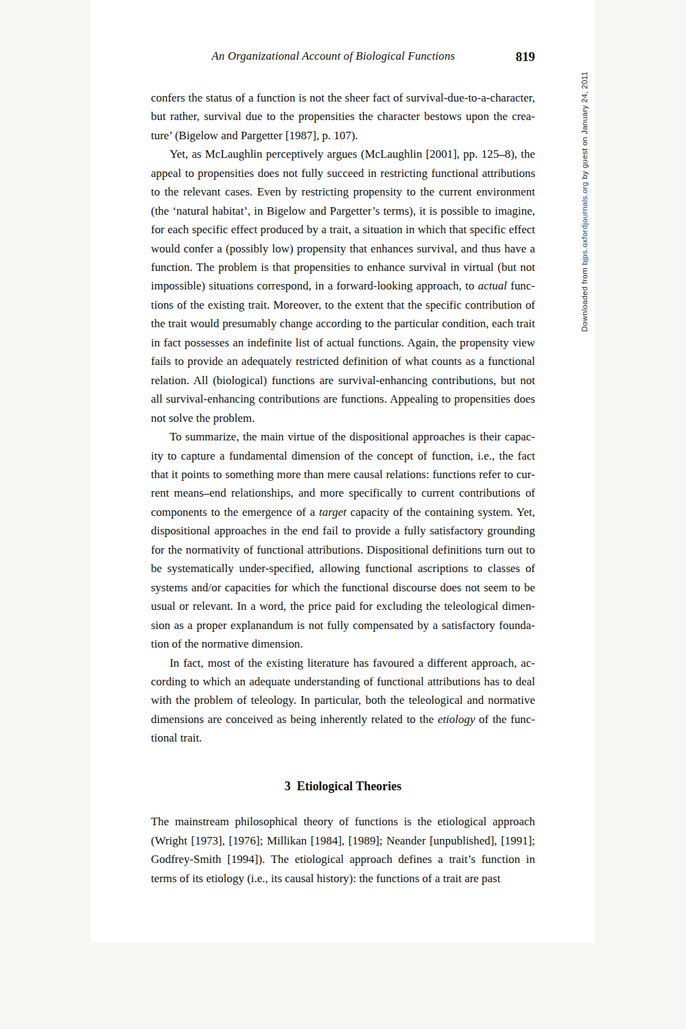An Organizational Account of Biological Functions 819
confers the status of a function is not the sheer fact of survival-due-to-a-character, but rather, survival due to the propensities the character bestows upon the creature’ (Bigelow and Pargetter [1987], p. 107).
Yet, as McLaughlin perceptively argues (McLaughlin [2001], pp. 125–8), the appeal to propensities does not fully succeed in restricting functional attributions to the relevant cases. Even by restricting propensity to the current environment (the ‘natural habitat’, in Bigelow and Pargetter’s terms), it is possible to imagine, for each specific effect produced by a trait, a situation in which that specific effect would confer a (possibly low) propensity that enhances survival, and thus have a function. The problem is that propensities to enhance survival in virtual (but not impossible) situations correspond, in a forward-looking approach, to actual functions of the existing trait. Moreover, to the extent that the specific contribution of the trait would presumably change according to the particular condition, each trait in fact possesses an indefinite list of actual functions. Again, the propensity view fails to provide an adequately restricted definition of what counts as a functional relation. All (biological) functions are survival-enhancing contributions, but not all survival-enhancing contributions are functions. Appealing to propensities does not solve the problem.
To summarize, the main virtue of the dispositional approaches is their capacity to capture a fundamental dimension of the concept of function, i.e., the fact that it points to something more than mere causal relations: functions refer to current means–end relationships, and more specifically to current contributions of components to the emergence of a target capacity of the containing system. Yet, dispositional approaches in the end fail to provide a fully satisfactory grounding for the normativity of functional attributions. Dispositional definitions turn out to be systematically under-specified, allowing functional ascriptions to classes of systems and/or capacities for which the functional discourse does not seem to be usual or relevant. In a word, the price paid for excluding the teleological dimension as a proper explanandum is not fully compensated by a satisfactory foundation of the normative dimension.
In fact, most of the existing literature has favoured a different approach, according to which an adequate understanding of functional attributions has to deal with the problem of teleology. In particular, both the teleological and normative dimensions are conceived as being inherently related to the etiology of the functional trait.
3 Etiological Theories
The mainstream philosophical theory of functions is the etiological approach (Wright [1973], [1976]; Millikan [1984], [1989]; Neander [unpublished], [1991]; Godfrey-Smith [1994]). The etiological approach defines a trait’s function in terms of its etiology (i.e., its causal history): the functions of a trait are past
Downloaded from bjps.oxfordjournals.org by guest on January 24, 2011